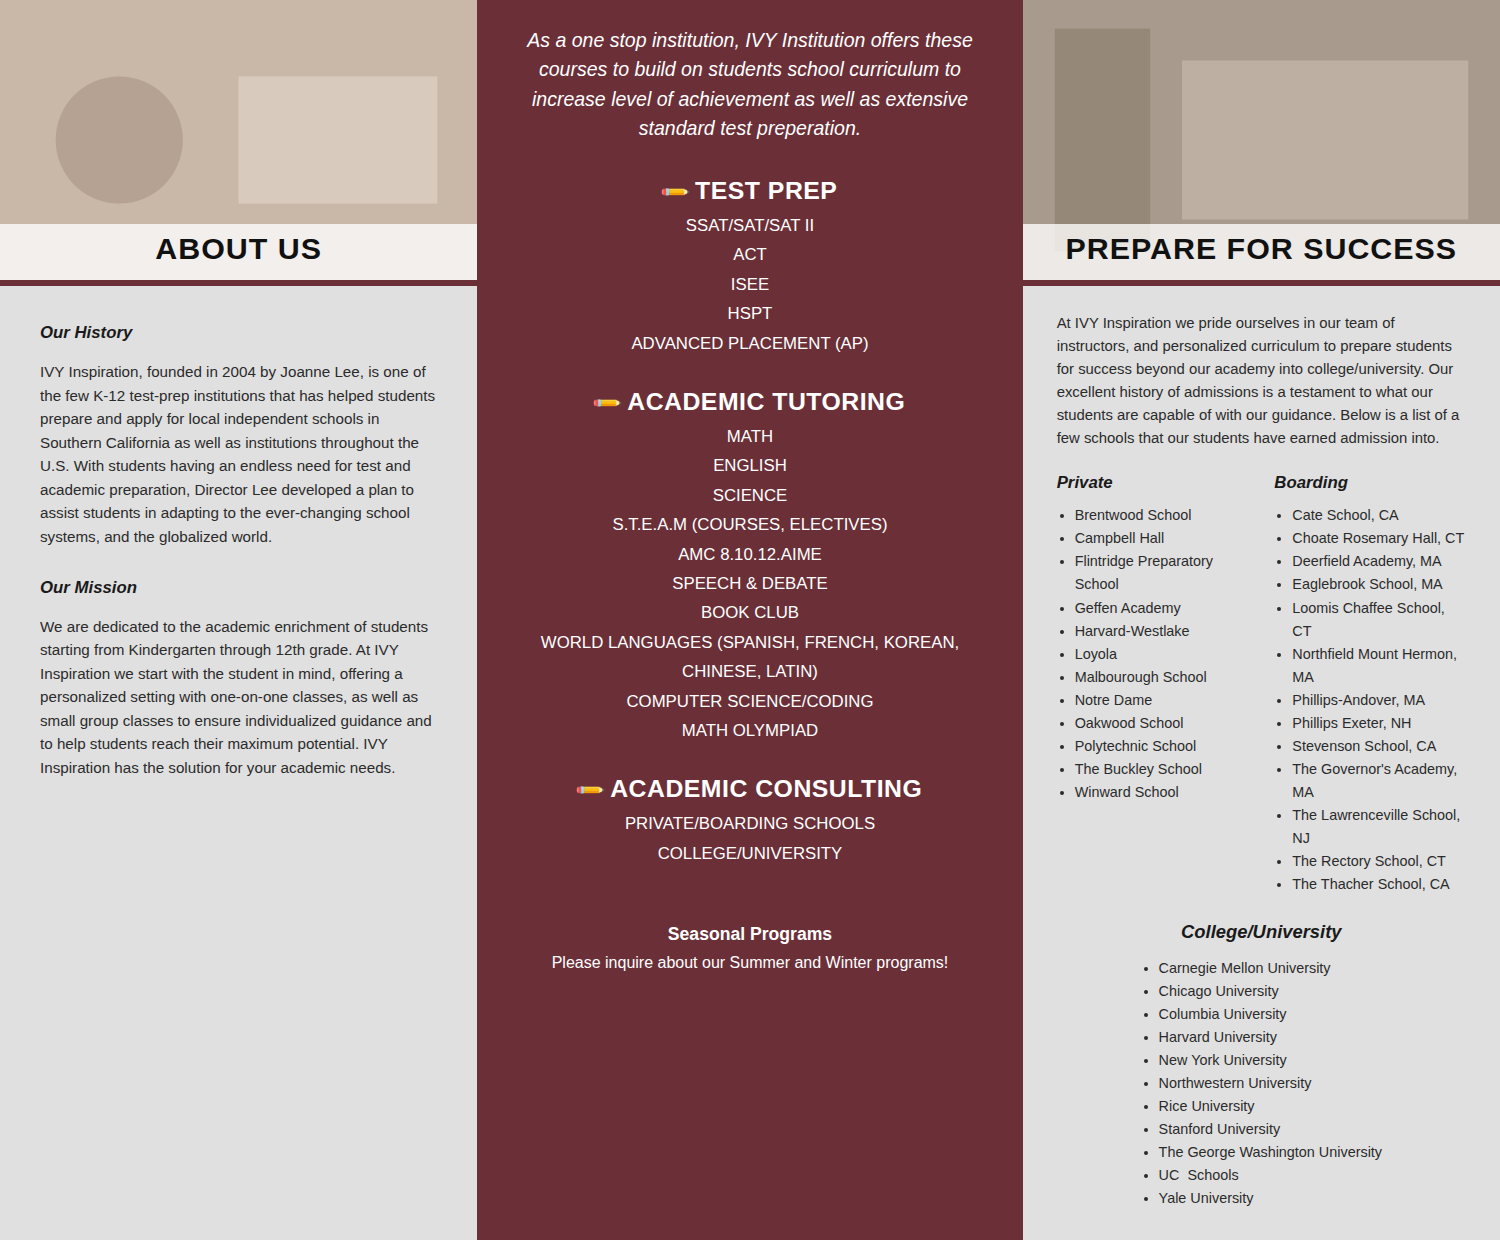ABOUT US
Our History
IVY Inspiration, founded in 2004 by Joanne Lee, is one of the few K-12 test-prep institutions that has helped students prepare and apply for local independent schools in Southern California as well as institutions throughout the U.S. With students having an endless need for test and academic preparation, Director Lee developed a plan to assist students in adapting to the ever-changing school systems, and the globalized world.
Our Mission
We are dedicated to the academic enrichment of students starting from Kindergarten through 12th grade. At IVY Inspiration we start with the student in mind, offering a personalized setting with one-on-one classes, as well as small group classes to ensure individualized guidance and to help students reach their maximum potential. IVY Inspiration has the solution for your academic needs.
As a one stop institution, IVY Institution offers these courses to build on students school curriculum to increase level of achievement as well as extensive standard test preperation.
✏️TEST PREP
SSAT/SAT/SAT II
ACT
ISEE
HSPT
ADVANCED PLACEMENT (AP)
✏️ACADEMIC TUTORING
MATH
ENGLISH
SCIENCE
S.T.E.A.M (COURSES, ELECTIVES)
AMC 8.10.12.AIME
SPEECH & DEBATE
BOOK CLUB
WORLD LANGUAGES (SPANISH, FRENCH, KOREAN, CHINESE, LATIN)
COMPUTER SCIENCE/CODING
MATH OLYMPIAD
✏️ACADEMIC CONSULTING
PRIVATE/BOARDING SCHOOLS
COLLEGE/UNIVERSITY
Seasonal Programs
Please inquire about our Summer and Winter programs!
PREPARE FOR SUCCESS
At IVY Inspiration we pride ourselves in our team of instructors, and personalized curriculum to prepare students for success beyond our academy into college/university. Our excellent history of admissions is a testament to what our students are capable of with our guidance. Below is a list of a few schools that our students have earned admission into.
Private
Brentwood School
Campbell Hall
Flintridge Preparatory School
Geffen Academy
Harvard-Westlake
Loyola
Malbourough School
Notre Dame
Oakwood School
Polytechnic School
The Buckley School
Winward School
Boarding
Cate School, CA
Choate Rosemary Hall, CT
Deerfield Academy, MA
Eaglebrook School, MA
Loomis Chaffee School, CT
Northfield Mount Hermon, MA
Phillips-Andover, MA
Phillips Exeter, NH
Stevenson School, CA
The Governor's Academy, MA
The Lawrenceville School, NJ
The Rectory School, CT
The Thacher School, CA
College/University
Carnegie Mellon University
Chicago University
Columbia University
Harvard University
New York University
Northwestern University
Rice University
Stanford University
The George Washington University
UC Schools
Yale University